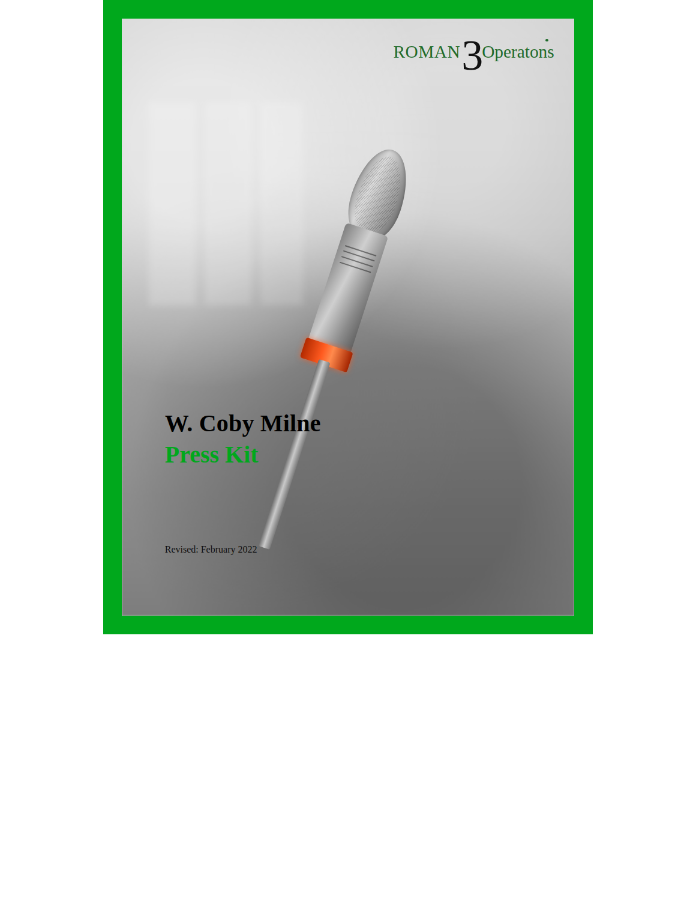ROMAN 3 Operat ons
W. Coby Milne
Press Kit
Revised: February 2022